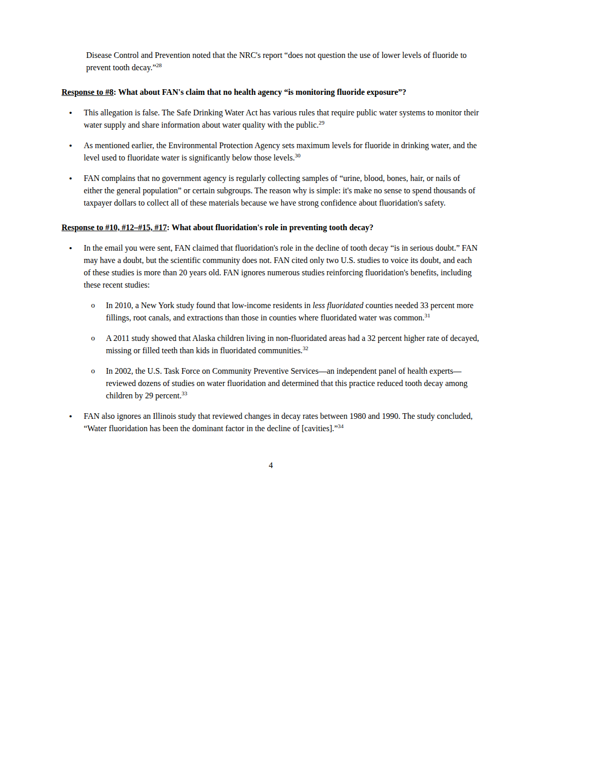Disease Control and Prevention noted that the NRC's report “does not question the use of lower levels of fluoride to prevent tooth decay.”28
Response to #8: What about FAN's claim that no health agency “is monitoring fluoride exposure”?
This allegation is false. The Safe Drinking Water Act has various rules that require public water systems to monitor their water supply and share information about water quality with the public.29
As mentioned earlier, the Environmental Protection Agency sets maximum levels for fluoride in drinking water, and the level used to fluoridate water is significantly below those levels.30
FAN complains that no government agency is regularly collecting samples of “urine, blood, bones, hair, or nails of either the general population” or certain subgroups. The reason why is simple: it's make no sense to spend thousands of taxpayer dollars to collect all of these materials because we have strong confidence about fluoridation's safety.
Response to #10, #12–#15, #17: What about fluoridation's role in preventing tooth decay?
In the email you were sent, FAN claimed that fluoridation's role in the decline of tooth decay “is in serious doubt.” FAN may have a doubt, but the scientific community does not. FAN cited only two U.S. studies to voice its doubt, and each of these studies is more than 20 years old. FAN ignores numerous studies reinforcing fluoridation's benefits, including these recent studies:
In 2010, a New York study found that low-income residents in less fluoridated counties needed 33 percent more fillings, root canals, and extractions than those in counties where fluoridated water was common.31
A 2011 study showed that Alaska children living in non-fluoridated areas had a 32 percent higher rate of decayed, missing or filled teeth than kids in fluoridated communities.32
In 2002, the U.S. Task Force on Community Preventive Services—an independent panel of health experts—reviewed dozens of studies on water fluoridation and determined that this practice reduced tooth decay among children by 29 percent.33
FAN also ignores an Illinois study that reviewed changes in decay rates between 1980 and 1990. The study concluded, “Water fluoridation has been the dominant factor in the decline of [cavities].”34
4